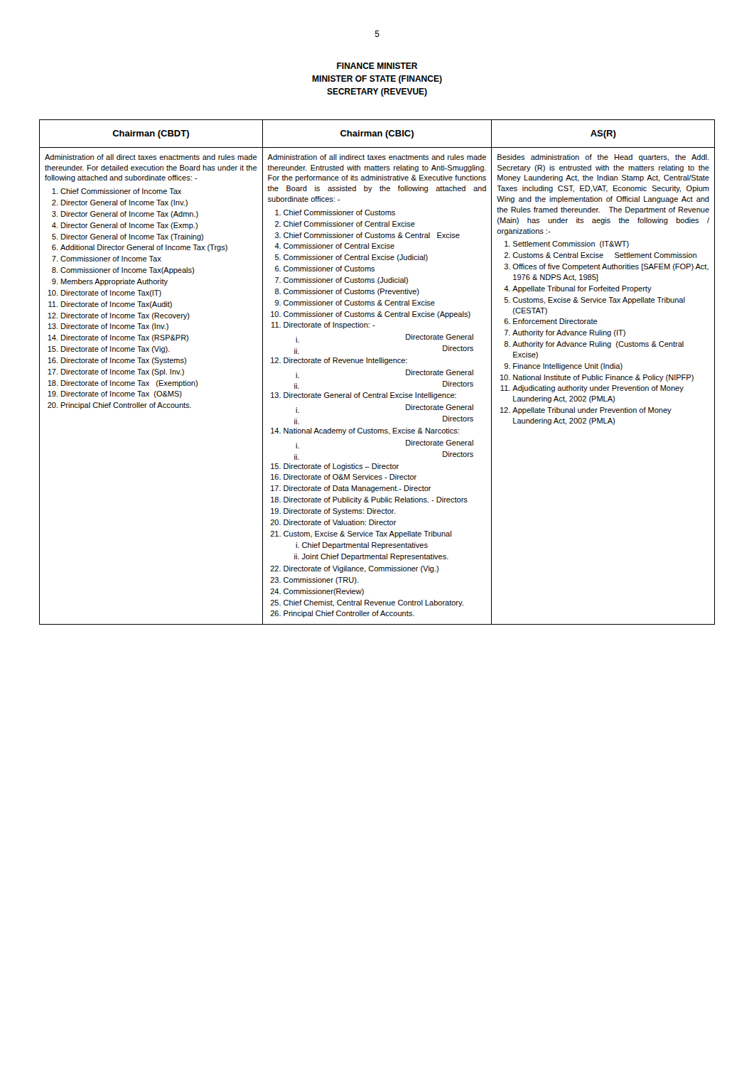5
FINANCE MINISTER
MINISTER OF STATE (FINANCE)
SECRETARY (REVEVUE)
| Chairman (CBDT) | Chairman (CBIC) | AS(R) |
| --- | --- | --- |
| Administration of all direct taxes enactments and rules made thereunder. For detailed execution the Board has under it the following attached and subordinate offices: - Chief Commissioner of Income Tax Director General of Income Tax (Inv.) Director General of Income Tax (Admn.) Director General of Income Tax (Exmp.) Director General of Income Tax (Training) Additional Director General of Income Tax (Trgs) Commissioner of Income Tax Commissioner of Income Tax(Appeals) Members Appropriate Authority Directorate of Income Tax(IT) Directorate of Income Tax(Audit) Directorate of Income Tax (Recovery) Directorate of Income Tax (Inv.) Directorate of Income Tax (RSP&PR) Directorate of Income Tax (Vig). Directorate of Income Tax (Systems) Directorate of Income Tax (Spl. Inv.) Directorate of Income Tax (Exemption) Directorate of Income Tax (O&MS) Principal Chief Controller of Accounts. | Administration of all indirect taxes enactments and rules made thereunder. Entrusted with matters relating to Anti-Smuggling. For the performance of its administrative & Executive functions the Board is assisted by the following attached and subordinate offices: - Chief Commissioner of Customs Chief Commissioner of Central Excise Chief Commissioner of Customs & Central Excise Commissioner of Central Excise Commissioner of Central Excise (Judicial) Commissioner of Customs Commissioner of Customs (Judicial) Commissioner of Customs (Preventive) Commissioner of Customs & Central Excise Commissioner of Customs & Central Excise (Appeals) Directorate of Inspection: - Directorate General Directors Directorate of Revenue Intelligence: Directorate General Directors Directorate General of Central Excise Intelligence: Directorate General Directors National Academy of Customs, Excise & Narcotics: Directorate General Directors Directorate of Logistics – Director Directorate of O&M Services - Director Directorate of Data Management.- Director Directorate of Publicity & Public Relations. - Directors Directorate of Systems: Director. Directorate of Valuation: Director Custom, Excise & Service Tax Appellate Tribunal Chief Departmental Representatives Joint Chief Departmental Representatives. Directorate of Vigilance, Commissioner (Vig.) Commissioner (TRU). Commissioner(Review) Chief Chemist, Central Revenue Control Laboratory. Principal Chief Controller of Accounts. | Besides administration of the Head quarters, the Addl. Secretary (R) is entrusted with the matters relating to the Money Laundering Act, the Indian Stamp Act, Central/State Taxes including CST, ED,VAT, Economic Security, Opium Wing and the implementation of Official Language Act and the Rules framed thereunder. The Department of Revenue (Main) has under its aegis the following bodies / organizations :- Settlement Commission (IT&WT) Customs & Central Excise Settlement Commission Offices of five Competent Authorities [SAFEM (FOP) Act, 1976 & NDPS Act, 1985] Appellate Tribunal for Forfeited Property Customs, Excise & Service Tax Appellate Tribunal (CESTAT) Enforcement Directorate Authority for Advance Ruling (IT) Authority for Advance Ruling (Customs & Central Excise) Finance Intelligence Unit (India) National Institute of Public Finance & Policy (NIPFP) Adjudicating authority under Prevention of Money Laundering Act, 2002 (PMLA) Appellate Tribunal under Prevention of Money Laundering Act, 2002 (PMLA) |